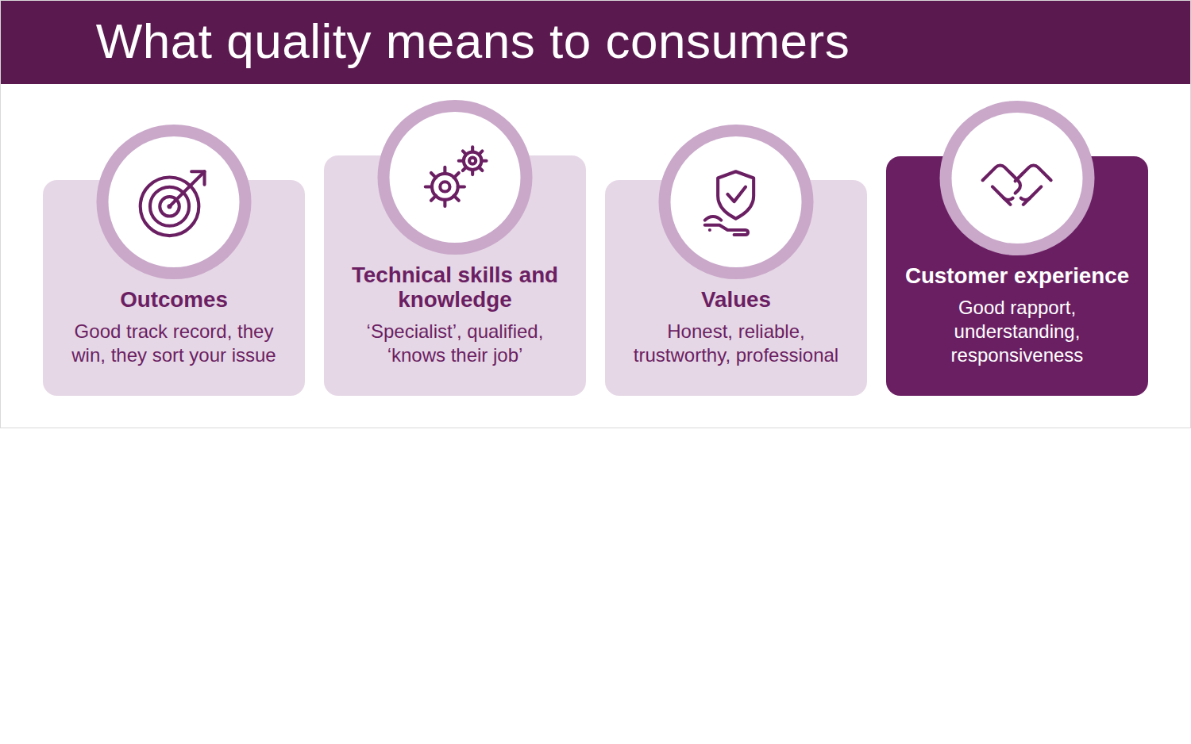What quality means to consumers
Outcomes
Good track record, they win, they sort your issue
Technical skills and knowledge
‘Specialist’, qualified, ‘knows their job’
Values
Honest, reliable, trustworthy, professional
Customer experience
Good rapport, understanding, responsiveness